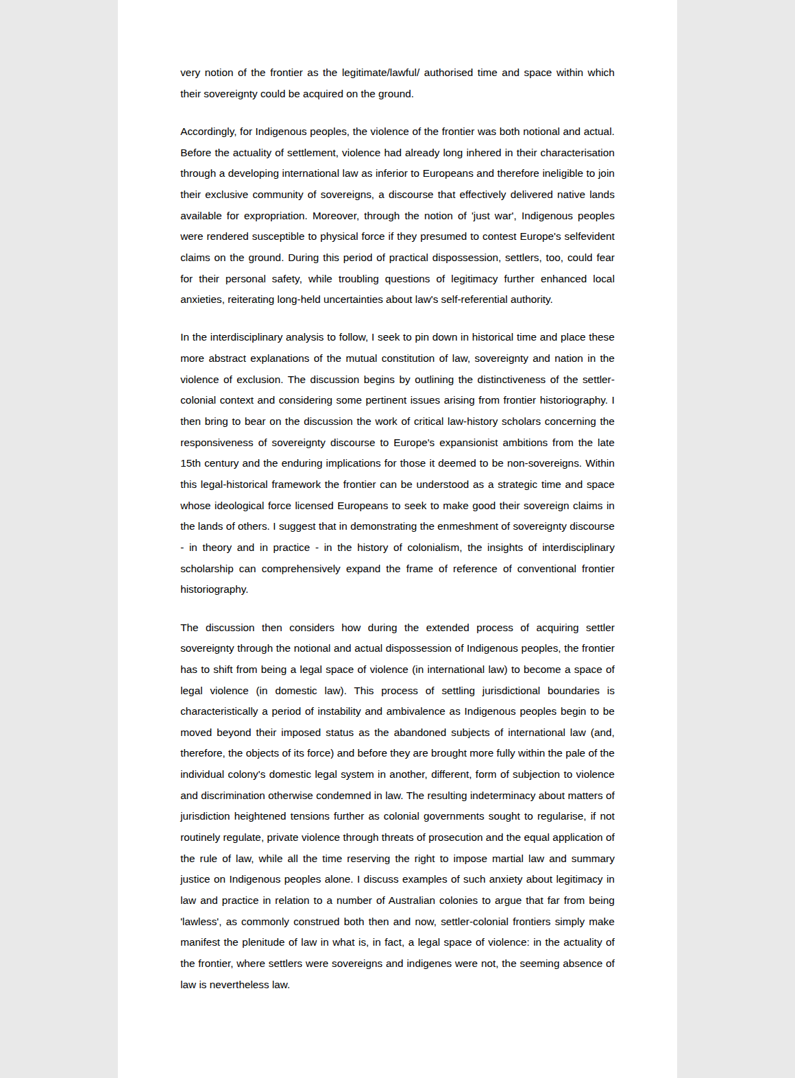very notion of the frontier as the legitimate/lawful/ authorised time and space within which their sovereignty could be acquired on the ground.
Accordingly, for Indigenous peoples, the violence of the frontier was both notional and actual. Before the actuality of settlement, violence had already long inhered in their characterisation through a developing international law as inferior to Europeans and therefore ineligible to join their exclusive community of sovereigns, a discourse that effectively delivered native lands available for expropriation. Moreover, through the notion of 'just war', Indigenous peoples were rendered susceptible to physical force if they presumed to contest Europe's selfevident claims on the ground. During this period of practical dispossession, settlers, too, could fear for their personal safety, while troubling questions of legitimacy further enhanced local anxieties, reiterating long-held uncertainties about law's self-referential authority.
In the interdisciplinary analysis to follow, I seek to pin down in historical time and place these more abstract explanations of the mutual constitution of law, sovereignty and nation in the violence of exclusion. The discussion begins by outlining the distinctiveness of the settler-colonial context and considering some pertinent issues arising from frontier historiography. I then bring to bear on the discussion the work of critical law-history scholars concerning the responsiveness of sovereignty discourse to Europe's expansionist ambitions from the late 15th century and the enduring implications for those it deemed to be non-sovereigns. Within this legal-historical framework the frontier can be understood as a strategic time and space whose ideological force licensed Europeans to seek to make good their sovereign claims in the lands of others. I suggest that in demonstrating the enmeshment of sovereignty discourse - in theory and in practice - in the history of colonialism, the insights of interdisciplinary scholarship can comprehensively expand the frame of reference of conventional frontier historiography.
The discussion then considers how during the extended process of acquiring settler sovereignty through the notional and actual dispossession of Indigenous peoples, the frontier has to shift from being a legal space of violence (in international law) to become a space of legal violence (in domestic law). This process of settling jurisdictional boundaries is characteristically a period of instability and ambivalence as Indigenous peoples begin to be moved beyond their imposed status as the abandoned subjects of international law (and, therefore, the objects of its force) and before they are brought more fully within the pale of the individual colony's domestic legal system in another, different, form of subjection to violence and discrimination otherwise condemned in law. The resulting indeterminacy about matters of jurisdiction heightened tensions further as colonial governments sought to regularise, if not routinely regulate, private violence through threats of prosecution and the equal application of the rule of law, while all the time reserving the right to impose martial law and summary justice on Indigenous peoples alone. I discuss examples of such anxiety about legitimacy in law and practice in relation to a number of Australian colonies to argue that far from being 'lawless', as commonly construed both then and now, settler-colonial frontiers simply make manifest the plenitude of law in what is, in fact, a legal space of violence: in the actuality of the frontier, where settlers were sovereigns and indigenes were not, the seeming absence of law is nevertheless law.